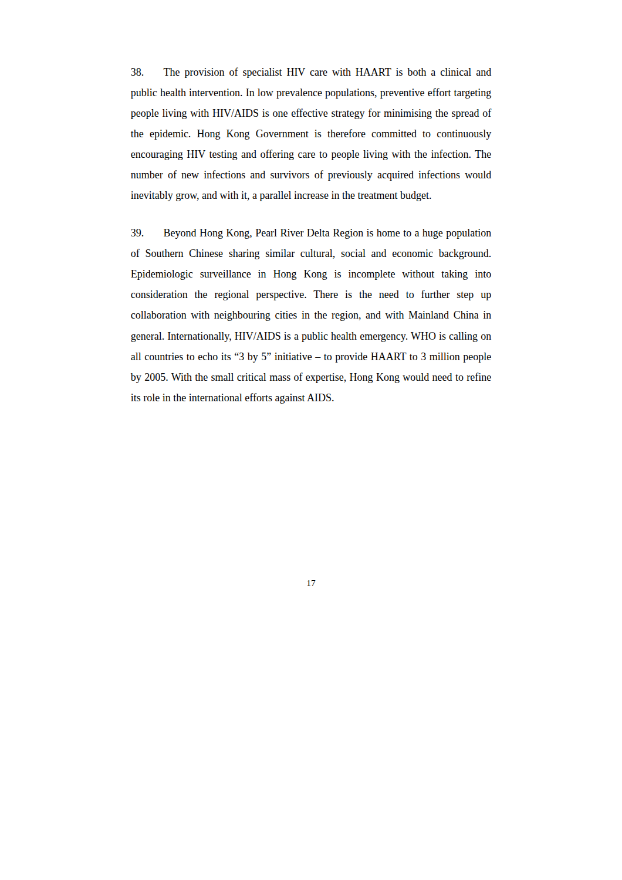38. The provision of specialist HIV care with HAART is both a clinical and public health intervention. In low prevalence populations, preventive effort targeting people living with HIV/AIDS is one effective strategy for minimising the spread of the epidemic. Hong Kong Government is therefore committed to continuously encouraging HIV testing and offering care to people living with the infection. The number of new infections and survivors of previously acquired infections would inevitably grow, and with it, a parallel increase in the treatment budget.
39. Beyond Hong Kong, Pearl River Delta Region is home to a huge population of Southern Chinese sharing similar cultural, social and economic background. Epidemiologic surveillance in Hong Kong is incomplete without taking into consideration the regional perspective. There is the need to further step up collaboration with neighbouring cities in the region, and with Mainland China in general. Internationally, HIV/AIDS is a public health emergency. WHO is calling on all countries to echo its “3 by 5” initiative – to provide HAART to 3 million people by 2005. With the small critical mass of expertise, Hong Kong would need to refine its role in the international efforts against AIDS.
17